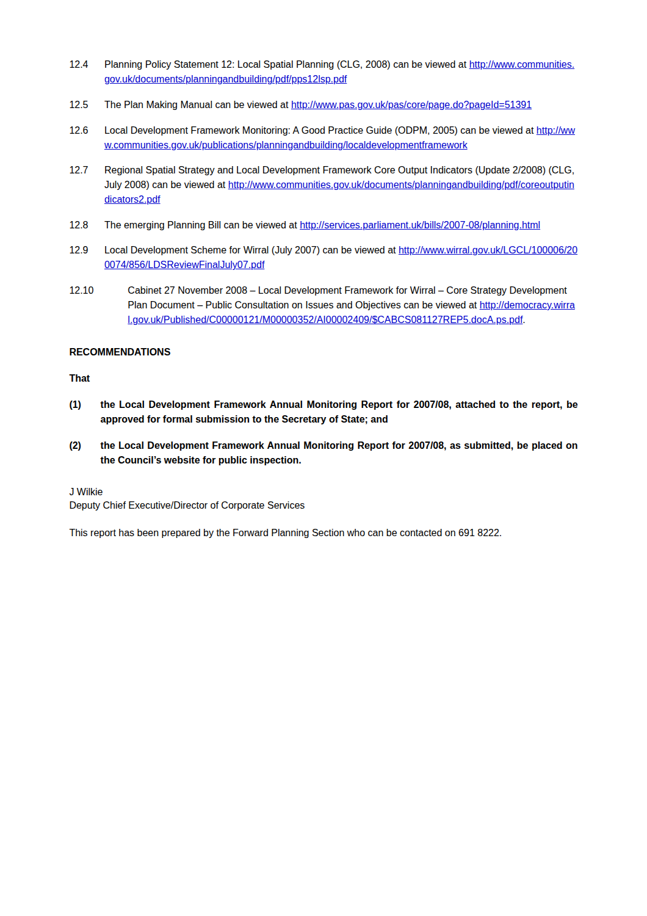12.4
Planning Policy Statement 12: Local Spatial Planning (CLG, 2008) can be viewed at http://www.communities.gov.uk/documents/planningandbuilding/pdf/pps12lsp.pdf
12.5
The Plan Making Manual can be viewed at http://www.pas.gov.uk/pas/core/page.do?pageId=51391
12.6
Local Development Framework Monitoring: A Good Practice Guide (ODPM, 2005) can be viewed at http://www.communities.gov.uk/publications/planningandbuilding/localdevelopmentframework
12.7
Regional Spatial Strategy and Local Development Framework Core Output Indicators (Update 2/2008) (CLG, July 2008) can be viewed at http://www.communities.gov.uk/documents/planningandbuilding/pdf/coreoutputindicators2.pdf
12.8
The emerging Planning Bill can be viewed at http://services.parliament.uk/bills/2007-08/planning.html
12.9
Local Development Scheme for Wirral (July 2007) can be viewed at http://www.wirral.gov.uk/LGCL/100006/200074/856/LDSReviewFinalJuly07.pdf
12.10
Cabinet 27 November 2008 – Local Development Framework for Wirral – Core Strategy Development Plan Document – Public Consultation on Issues and Objectives can be viewed at http://democracy.wirral.gov.uk/Published/C00000121/M00000352/AI00002409/$CABCS081127REP5.docA.ps.pdf.
RECOMMENDATIONS
That
(1)
the Local Development Framework Annual Monitoring Report for 2007/08, attached to the report, be approved for formal submission to the Secretary of State; and
(2)
the Local Development Framework Annual Monitoring Report for 2007/08, as submitted, be placed on the Council’s website for public inspection.
J Wilkie
Deputy Chief Executive/Director of Corporate Services
This report has been prepared by the Forward Planning Section who can be contacted on 691 8222.